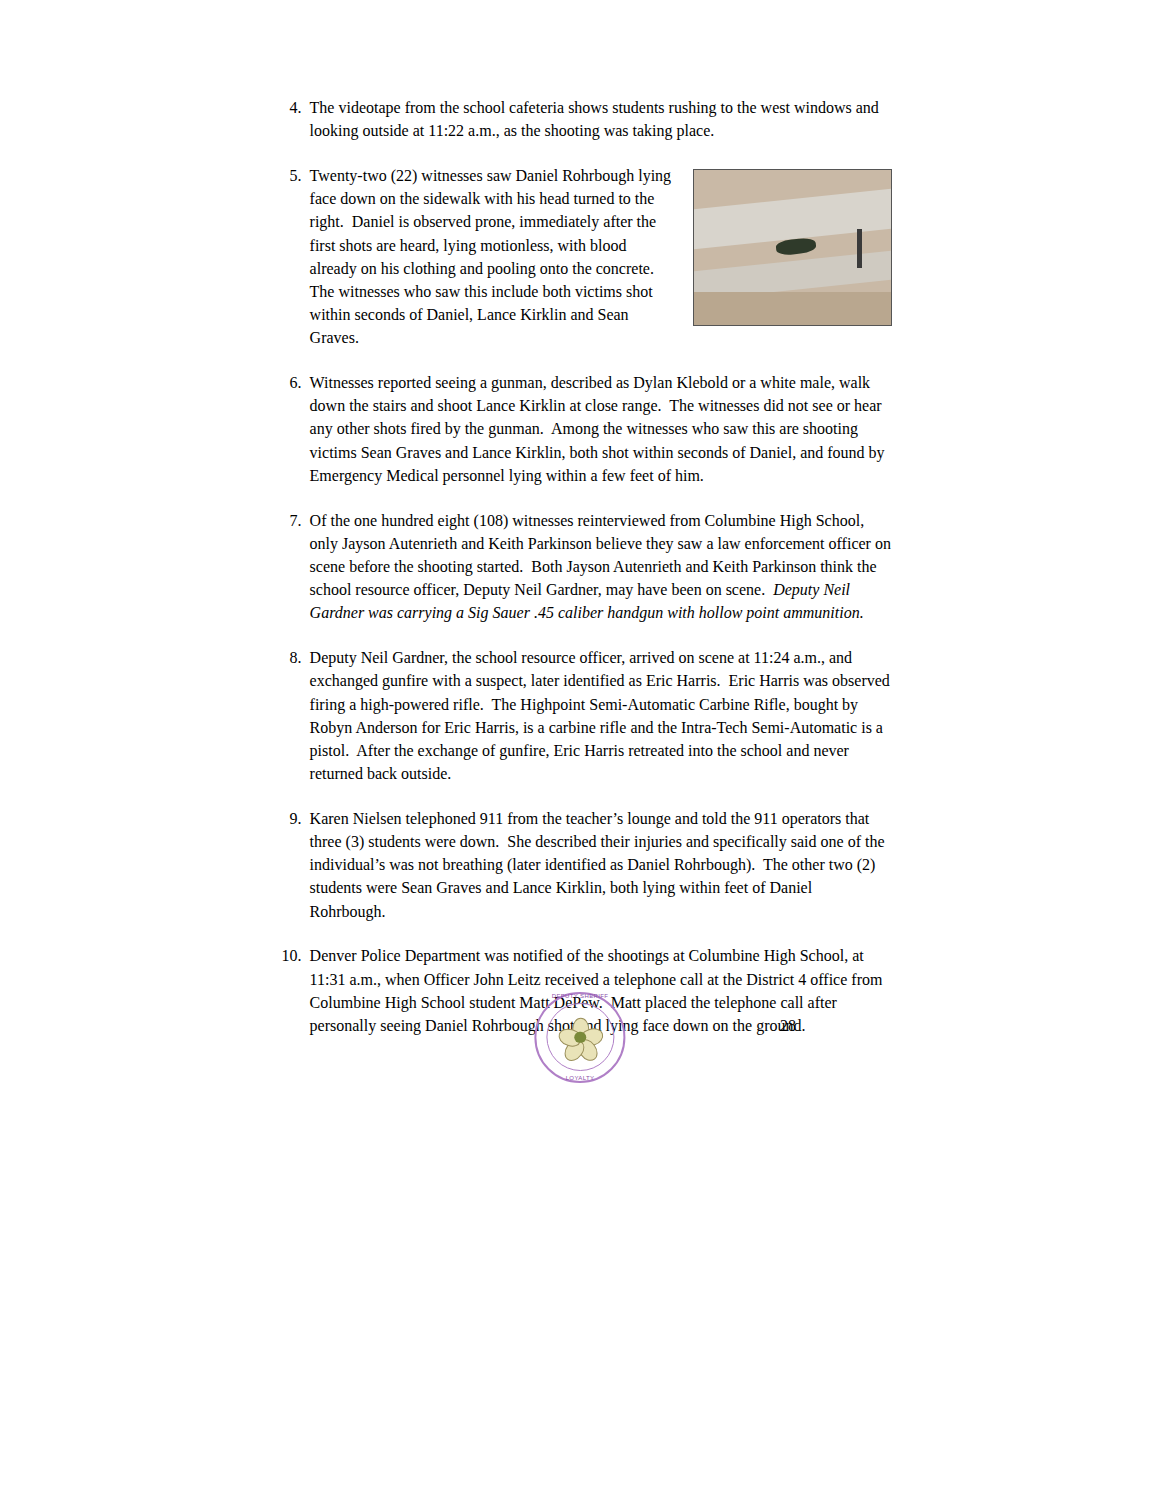4. The videotape from the school cafeteria shows students rushing to the west windows and looking outside at 11:22 a.m., as the shooting was taking place.
5.
Twenty-two (22) witnesses saw Daniel Rohrbough lying face down on the sidewalk with his head turned to the right. Daniel is observed prone, immediately after the first shots are heard, lying motionless, with blood already on his clothing and pooling onto the concrete. The witnesses who saw this include both victims shot within seconds of Daniel, Lance Kirklin and Sean Graves.
6. Witnesses reported seeing a gunman, described as Dylan Klebold or a white male, walk down the stairs and shoot Lance Kirklin at close range. The witnesses did not see or hear any other shots fired by the gunman. Among the witnesses who saw this are shooting victims Sean Graves and Lance Kirklin, both shot within seconds of Daniel, and found by Emergency Medical personnel lying within a few feet of him.
7. Of the one hundred eight (108) witnesses reinterviewed from Columbine High School, only Jayson Autenrieth and Keith Parkinson believe they saw a law enforcement officer on scene before the shooting started. Both Jayson Autenrieth and Keith Parkinson think the school resource officer, Deputy Neil Gardner, may have been on scene. Deputy Neil Gardner was carrying a Sig Sauer .45 caliber handgun with hollow point ammunition.
8. Deputy Neil Gardner, the school resource officer, arrived on scene at 11:24 a.m., and exchanged gunfire with a suspect, later identified as Eric Harris. Eric Harris was observed firing a high-powered rifle. The Highpoint Semi-Automatic Carbine Rifle, bought by Robyn Anderson for Eric Harris, is a carbine rifle and the Intra-Tech Semi-Automatic is a pistol. After the exchange of gunfire, Eric Harris retreated into the school and never returned back outside.
9. Karen Nielsen telephoned 911 from the teacher’s lounge and told the 911 operators that three (3) students were down. She described their injuries and specifically said one of the individual’s was not breathing (later identified as Daniel Rohrbough). The other two (2) students were Sean Graves and Lance Kirklin, both lying within feet of Daniel Rohrbough.
10. Denver Police Department was notified of the shootings at Columbine High School, at 11:31 a.m., when Officer John Leitz received a telephone call at the District 4 office from Columbine High School student Matt DePew. Matt placed the telephone call after personally seeing Daniel Rohrbough shot and lying face down on the ground.
DEPUTY SHERIFF
LOYALTY
28